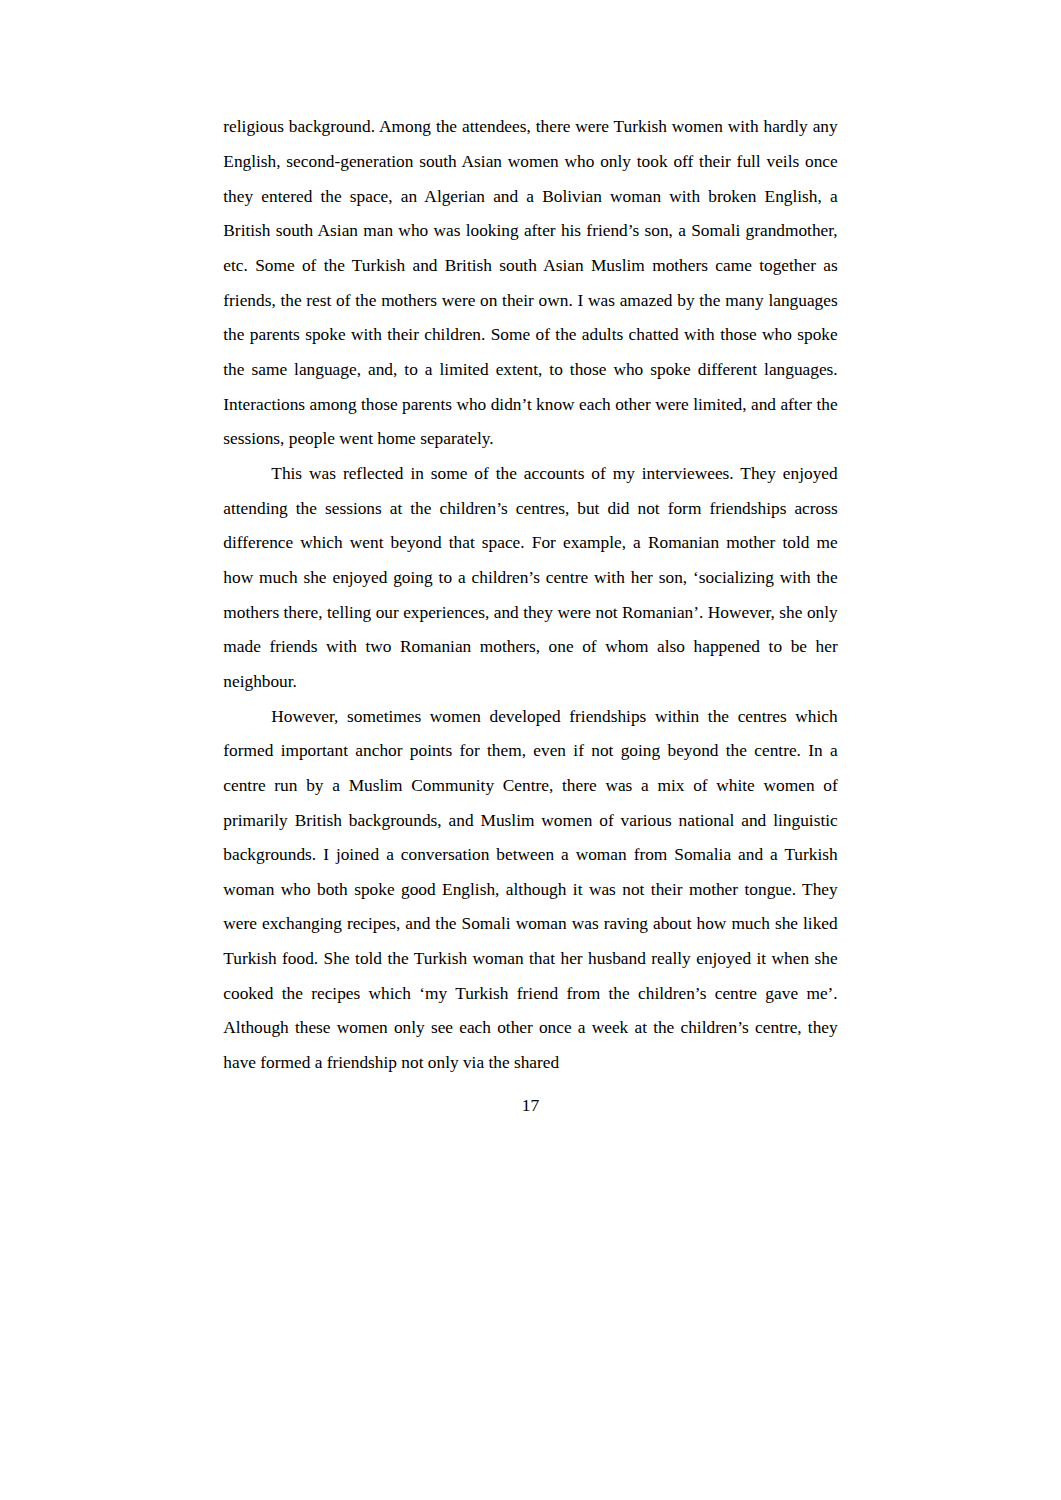religious background. Among the attendees, there were Turkish women with hardly any English, second-generation south Asian women who only took off their full veils once they entered the space, an Algerian and a Bolivian woman with broken English, a British south Asian man who was looking after his friend’s son, a Somali grandmother, etc. Some of the Turkish and British south Asian Muslim mothers came together as friends, the rest of the mothers were on their own. I was amazed by the many languages the parents spoke with their children. Some of the adults chatted with those who spoke the same language, and, to a limited extent, to those who spoke different languages. Interactions among those parents who didn’t know each other were limited, and after the sessions, people went home separately.
This was reflected in some of the accounts of my interviewees. They enjoyed attending the sessions at the children’s centres, but did not form friendships across difference which went beyond that space. For example, a Romanian mother told me how much she enjoyed going to a children’s centre with her son, ‘socializing with the mothers there, telling our experiences, and they were not Romanian’. However, she only made friends with two Romanian mothers, one of whom also happened to be her neighbour.
However, sometimes women developed friendships within the centres which formed important anchor points for them, even if not going beyond the centre. In a centre run by a Muslim Community Centre, there was a mix of white women of primarily British backgrounds, and Muslim women of various national and linguistic backgrounds. I joined a conversation between a woman from Somalia and a Turkish woman who both spoke good English, although it was not their mother tongue. They were exchanging recipes, and the Somali woman was raving about how much she liked Turkish food. She told the Turkish woman that her husband really enjoyed it when she cooked the recipes which ‘my Turkish friend from the children’s centre gave me’. Although these women only see each other once a week at the children’s centre, they have formed a friendship not only via the shared
17